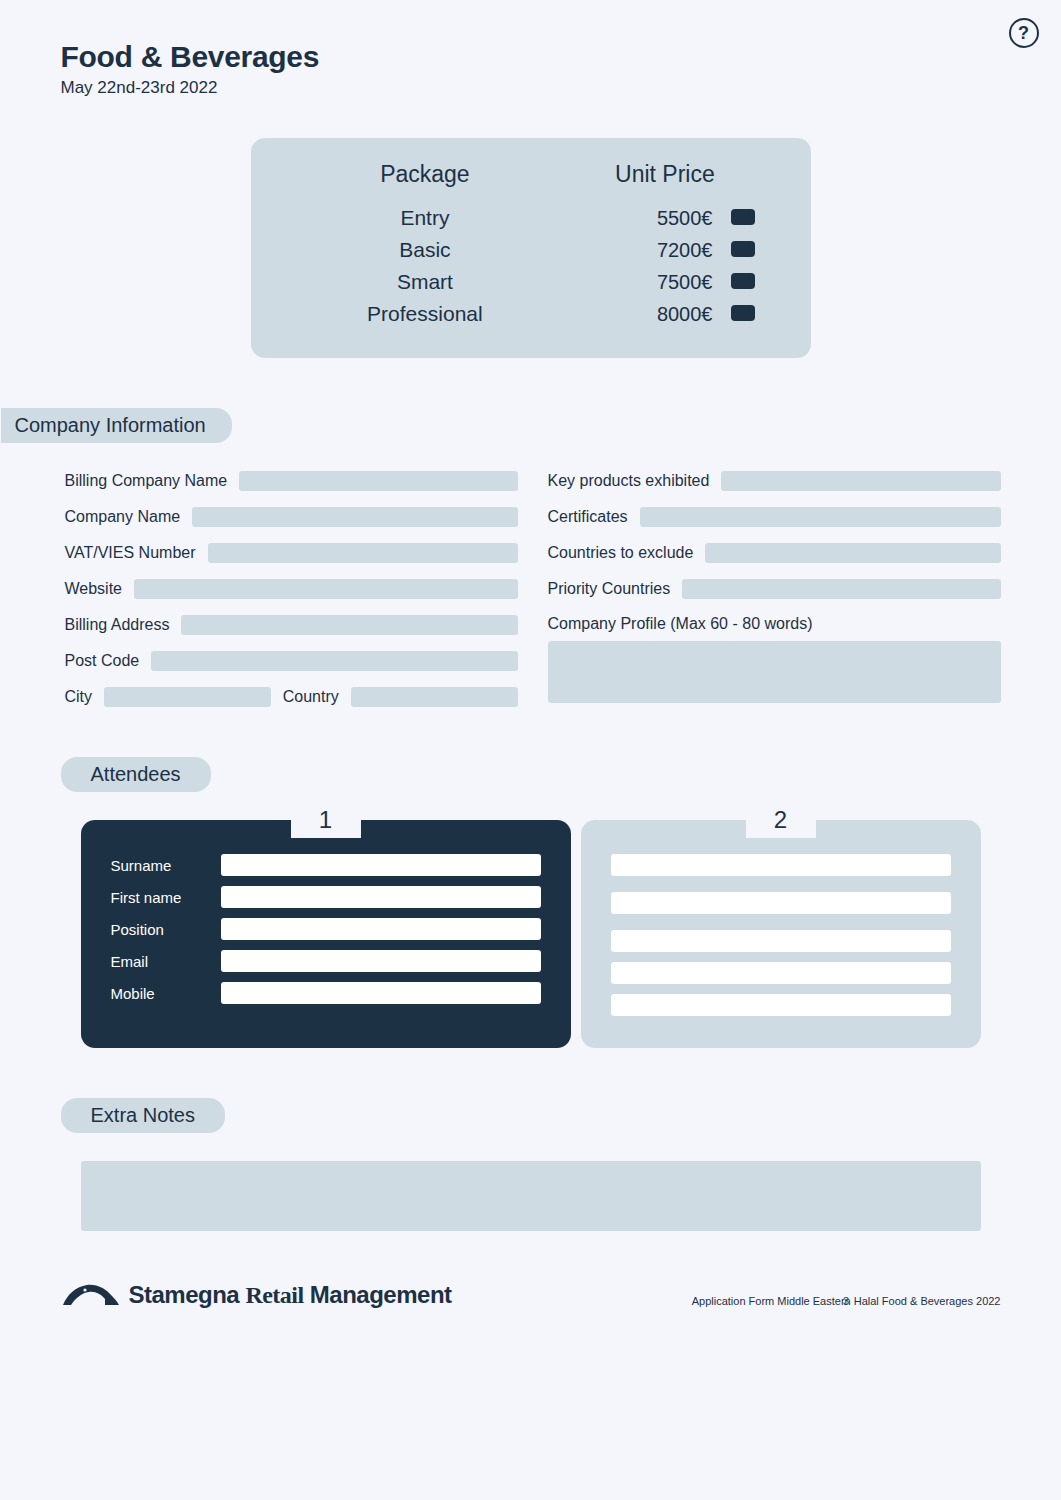?
Food & Beverages
May 22nd-23rd 2022
| Package | Unit Price |
| --- | --- |
| Entry | 5500€ | |
| Basic | 7200€ | |
| Smart | 7500€ | |
| Professional | 8000€ | |
Company Information
Billing Company Name
Company Name
VAT/VIES Number
Website
Billing Address
Post Code
City
Country
Key products exhibited
Certificates
Countries to exclude
Priority Countries
Company Profile (Max 60 - 80 words)
Attendees
1
Surname
First name
Position
Email
Mobile
2
Surname
First name
Position
Email
Mobile
Extra Notes
Stamegna Retail Management
Application Form Middle Eastern Halal Food & Beverages 2022 3